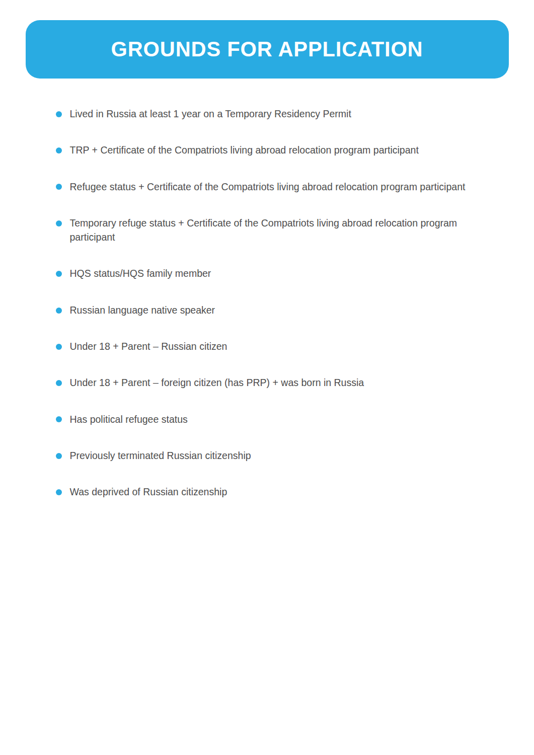Grounds for Application
Lived in Russia at least 1 year on a Temporary Residency Permit
TRP + Certificate of the Compatriots living abroad relocation program participant
Refugee status + Certificate of the Compatriots living abroad relocation program participant
Temporary refuge status + Certificate of the Compatriots living abroad relocation program participant
HQS status/HQS family member
Russian language native speaker
Under 18 + Parent – Russian citizen
Under 18 + Parent – foreign citizen (has PRP) + was born in Russia
Has political refugee status
Previously terminated Russian citizenship
Was deprived of Russian citizenship